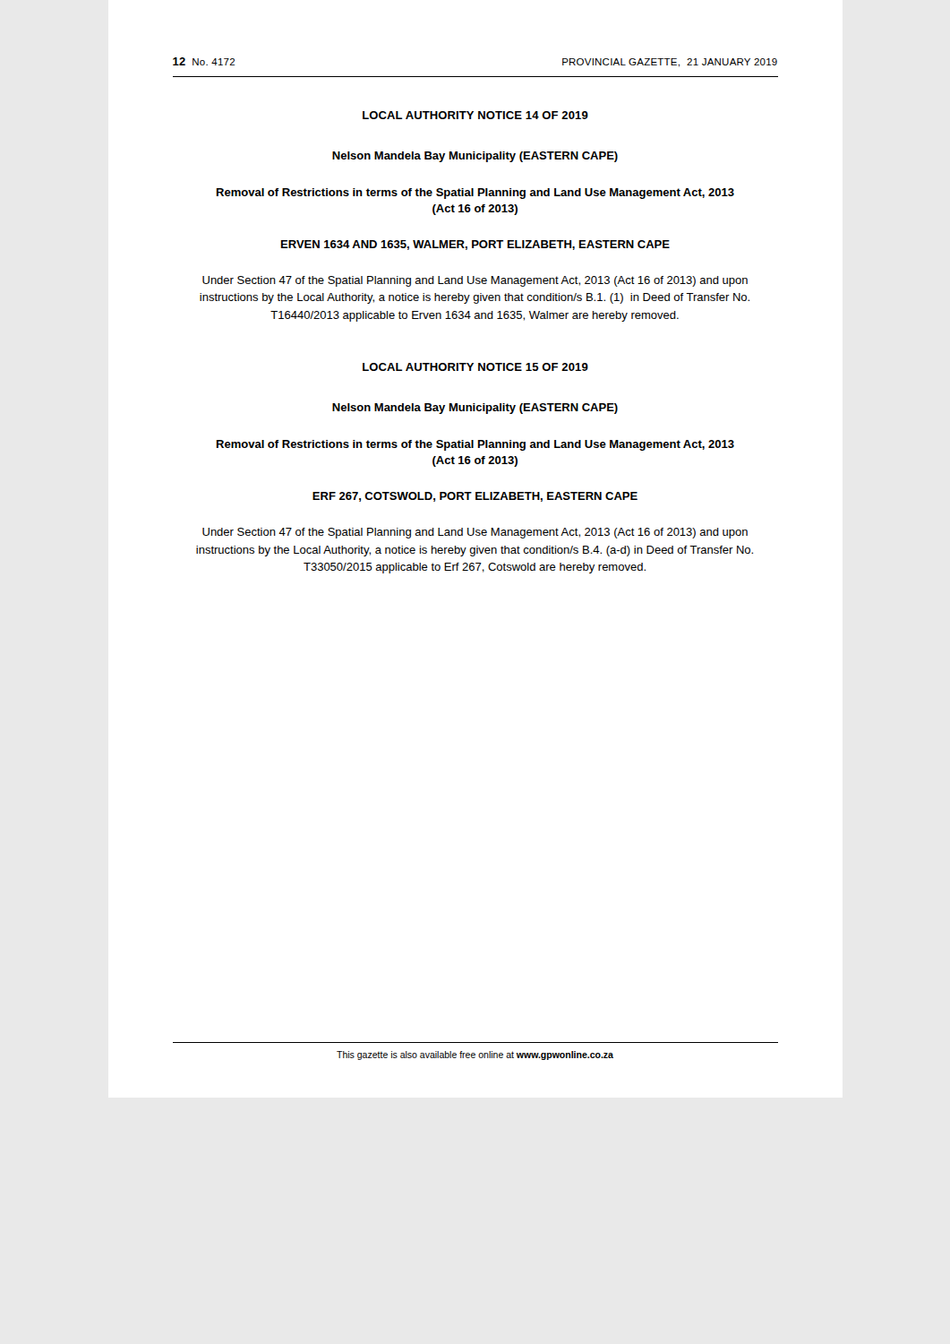12 No. 4172
PROVINCIAL GAZETTE, 21 JANUARY 2019
LOCAL AUTHORITY NOTICE 14 OF 2019
Nelson Mandela Bay Municipality (EASTERN CAPE)
Removal of Restrictions in terms of the Spatial Planning and Land Use Management Act, 2013
(Act 16 of 2013)
ERVEN 1634 AND 1635, WALMER, PORT ELIZABETH, EASTERN CAPE
Under Section 47 of the Spatial Planning and Land Use Management Act, 2013 (Act 16 of 2013) and upon instructions by the Local Authority, a notice is hereby given that condition/s B.1. (1) in Deed of Transfer No. T16440/2013 applicable to Erven 1634 and 1635, Walmer are hereby removed.
LOCAL AUTHORITY NOTICE 15 OF 2019
Nelson Mandela Bay Municipality (EASTERN CAPE)
Removal of Restrictions in terms of the Spatial Planning and Land Use Management Act, 2013
(Act 16 of 2013)
ERF 267, COTSWOLD, PORT ELIZABETH, EASTERN CAPE
Under Section 47 of the Spatial Planning and Land Use Management Act, 2013 (Act 16 of 2013) and upon instructions by the Local Authority, a notice is hereby given that condition/s B.4. (a-d) in Deed of Transfer No. T33050/2015 applicable to Erf 267, Cotswold are hereby removed.
This gazette is also available free online at www.gpwonline.co.za